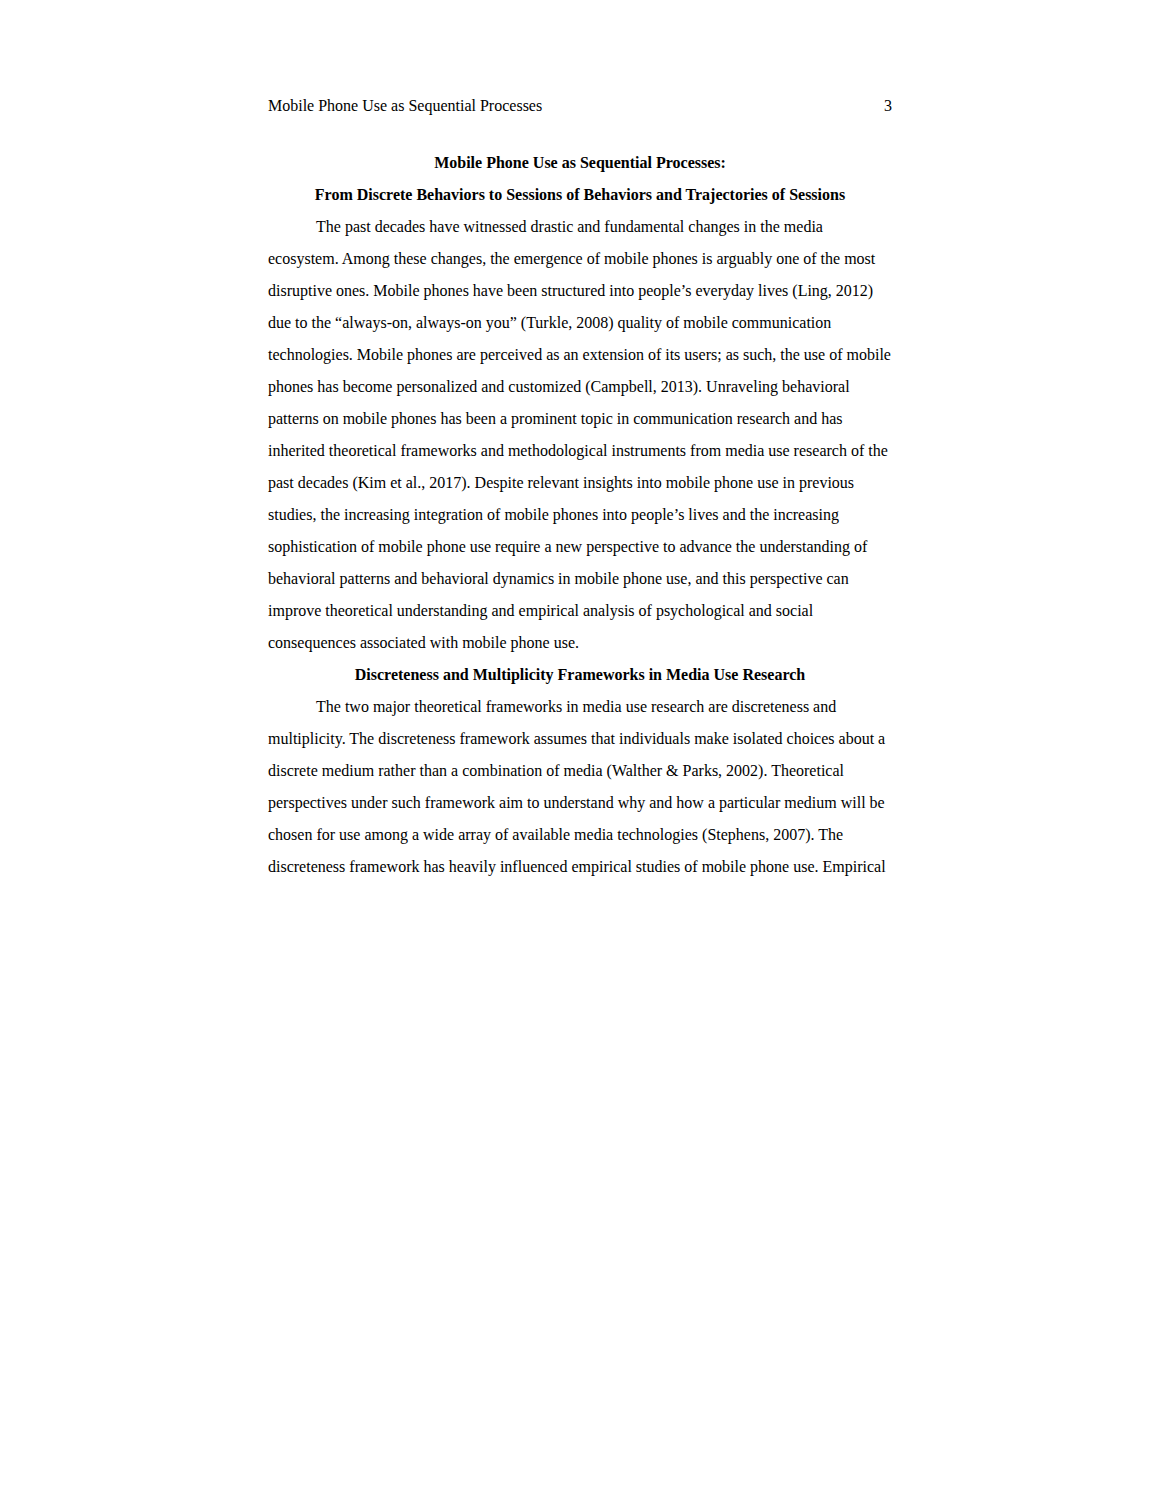Mobile Phone Use as Sequential Processes 3
Mobile Phone Use as Sequential Processes: From Discrete Behaviors to Sessions of Behaviors and Trajectories of Sessions
The past decades have witnessed drastic and fundamental changes in the media ecosystem. Among these changes, the emergence of mobile phones is arguably one of the most disruptive ones. Mobile phones have been structured into people’s everyday lives (Ling, 2012) due to the “always-on, always-on you” (Turkle, 2008) quality of mobile communication technologies. Mobile phones are perceived as an extension of its users; as such, the use of mobile phones has become personalized and customized (Campbell, 2013). Unraveling behavioral patterns on mobile phones has been a prominent topic in communication research and has inherited theoretical frameworks and methodological instruments from media use research of the past decades (Kim et al., 2017). Despite relevant insights into mobile phone use in previous studies, the increasing integration of mobile phones into people’s lives and the increasing sophistication of mobile phone use require a new perspective to advance the understanding of behavioral patterns and behavioral dynamics in mobile phone use, and this perspective can improve theoretical understanding and empirical analysis of psychological and social consequences associated with mobile phone use.
Discreteness and Multiplicity Frameworks in Media Use Research
The two major theoretical frameworks in media use research are discreteness and multiplicity. The discreteness framework assumes that individuals make isolated choices about a discrete medium rather than a combination of media (Walther & Parks, 2002). Theoretical perspectives under such framework aim to understand why and how a particular medium will be chosen for use among a wide array of available media technologies (Stephens, 2007). The discreteness framework has heavily influenced empirical studies of mobile phone use. Empirical